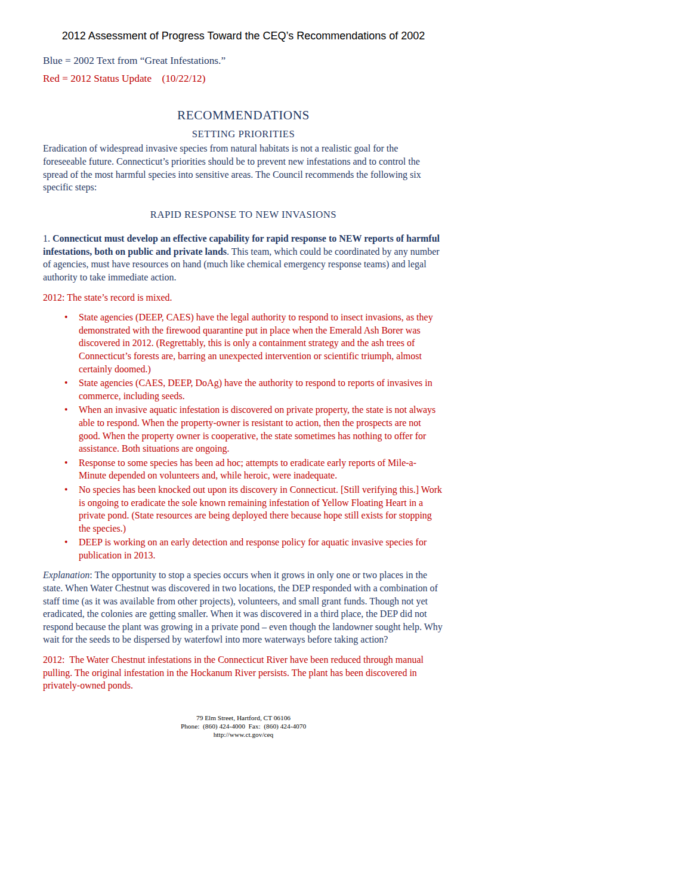2012 Assessment of Progress Toward the CEQ’s Recommendations of 2002
Blue = 2002 Text from “Great Infestations.”
Red = 2012 Status Update (10/22/12)
RECOMMENDATIONS
SETTING PRIORITIES
Eradication of widespread invasive species from natural habitats is not a realistic goal for the foreseeable future. Connecticut’s priorities should be to prevent new infestations and to control the spread of the most harmful species into sensitive areas. The Council recommends the following six specific steps:
RAPID RESPONSE TO NEW INVASIONS
1. Connecticut must develop an effective capability for rapid response to NEW reports of harmful infestations, both on public and private lands. This team, which could be coordinated by any number of agencies, must have resources on hand (much like chemical emergency response teams) and legal authority to take immediate action.
2012: The state’s record is mixed.
State agencies (DEEP, CAES) have the legal authority to respond to insect invasions, as they demonstrated with the firewood quarantine put in place when the Emerald Ash Borer was discovered in 2012. (Regrettably, this is only a containment strategy and the ash trees of Connecticut’s forests are, barring an unexpected intervention or scientific triumph, almost certainly doomed.)
State agencies (CAES, DEEP, DoAg) have the authority to respond to reports of invasives in commerce, including seeds.
When an invasive aquatic infestation is discovered on private property, the state is not always able to respond. When the property-owner is resistant to action, then the prospects are not good. When the property owner is cooperative, the state sometimes has nothing to offer for assistance. Both situations are ongoing.
Response to some species has been ad hoc; attempts to eradicate early reports of Mile-a-Minute depended on volunteers and, while heroic, were inadequate.
No species has been knocked out upon its discovery in Connecticut. [Still verifying this.] Work is ongoing to eradicate the sole known remaining infestation of Yellow Floating Heart in a private pond. (State resources are being deployed there because hope still exists for stopping the species.)
DEEP is working on an early detection and response policy for aquatic invasive species for publication in 2013.
Explanation: The opportunity to stop a species occurs when it grows in only one or two places in the state. When Water Chestnut was discovered in two locations, the DEP responded with a combination of staff time (as it was available from other projects), volunteers, and small grant funds. Though not yet eradicated, the colonies are getting smaller. When it was discovered in a third place, the DEP did not respond because the plant was growing in a private pond – even though the landowner sought help. Why wait for the seeds to be dispersed by waterfowl into more waterways before taking action?
2012: The Water Chestnut infestations in the Connecticut River have been reduced through manual pulling. The original infestation in the Hockanum River persists. The plant has been discovered in privately-owned ponds.
79 Elm Street, Hartford, CT 06106
Phone: (860) 424-4000 Fax: (860) 424-4070
http://www.ct.gov/ceq